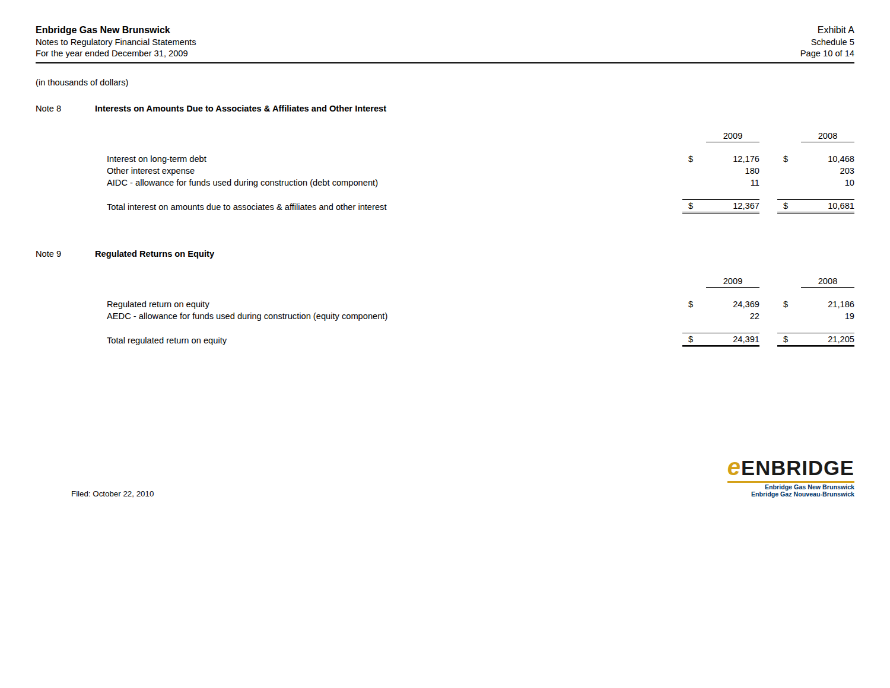Enbridge Gas New Brunswick
Notes to Regulatory Financial Statements
For the year ended December 31, 2009
Exhibit A
Schedule 5
Page 10 of 14
(in thousands of dollars)
Note 8
Interests on Amounts Due to Associates & Affiliates and Other Interest
| | | 2009 | | | 2008 |
| Interest on long-term debt | $ | 12,176 | | $ | 10,468 |
| Other interest expense | | 180 | | | 203 |
| AIDC - allowance for funds used during construction (debt component) | | 11 | | | 10 |
| Total interest on amounts due to associates & affiliates and other interest | $ | 12,367 | | $ | 10,681 |
Note 9
Regulated Returns on Equity
| | | 2009 | | | 2008 |
| Regulated return on equity | $ | 24,369 | | $ | 21,186 |
| AEDC - allowance for funds used during construction (equity component) | | 22 | | | 19 |
| Total regulated return on equity | $ | 24,391 | | $ | 21,205 |
Filed: October 22, 2010
e ENBRIDGE
Enbridge Gas New Brunswick
Enbridge Gaz Nouveau-Brunswick